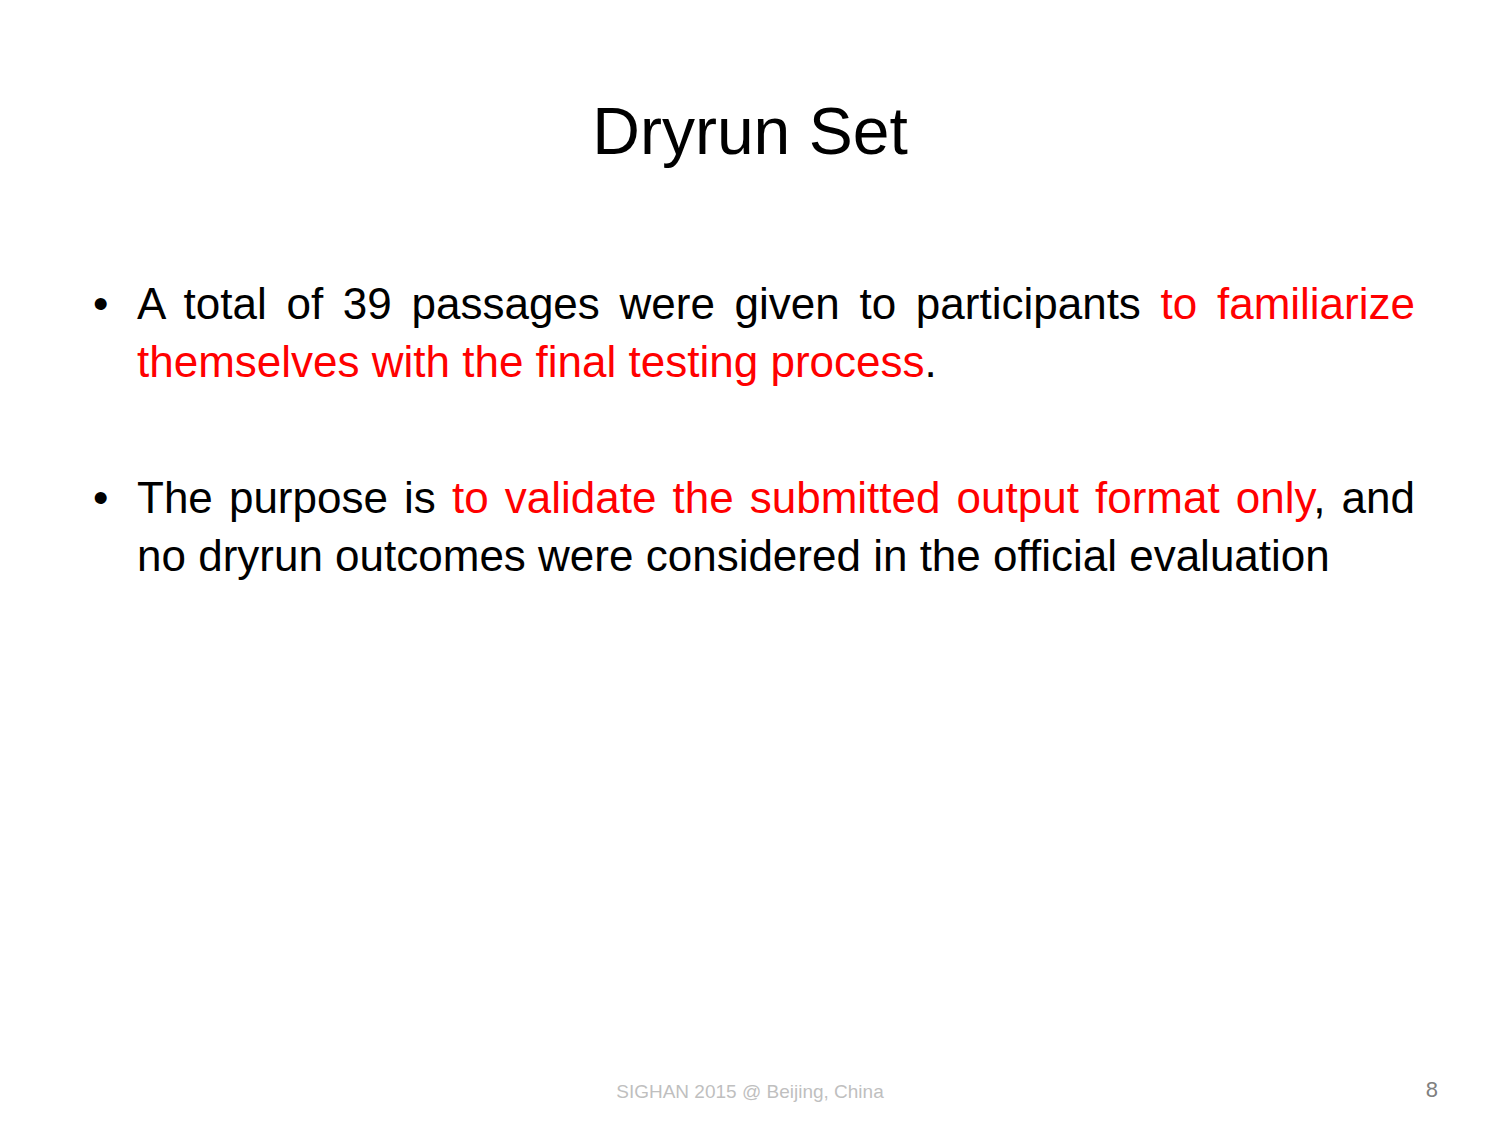Dryrun Set
A total of 39 passages were given to participants to familiarize themselves with the final testing process.
The purpose is to validate the submitted output format only, and no dryrun outcomes were considered in the official evaluation
SIGHAN 2015 @ Beijing, China
8